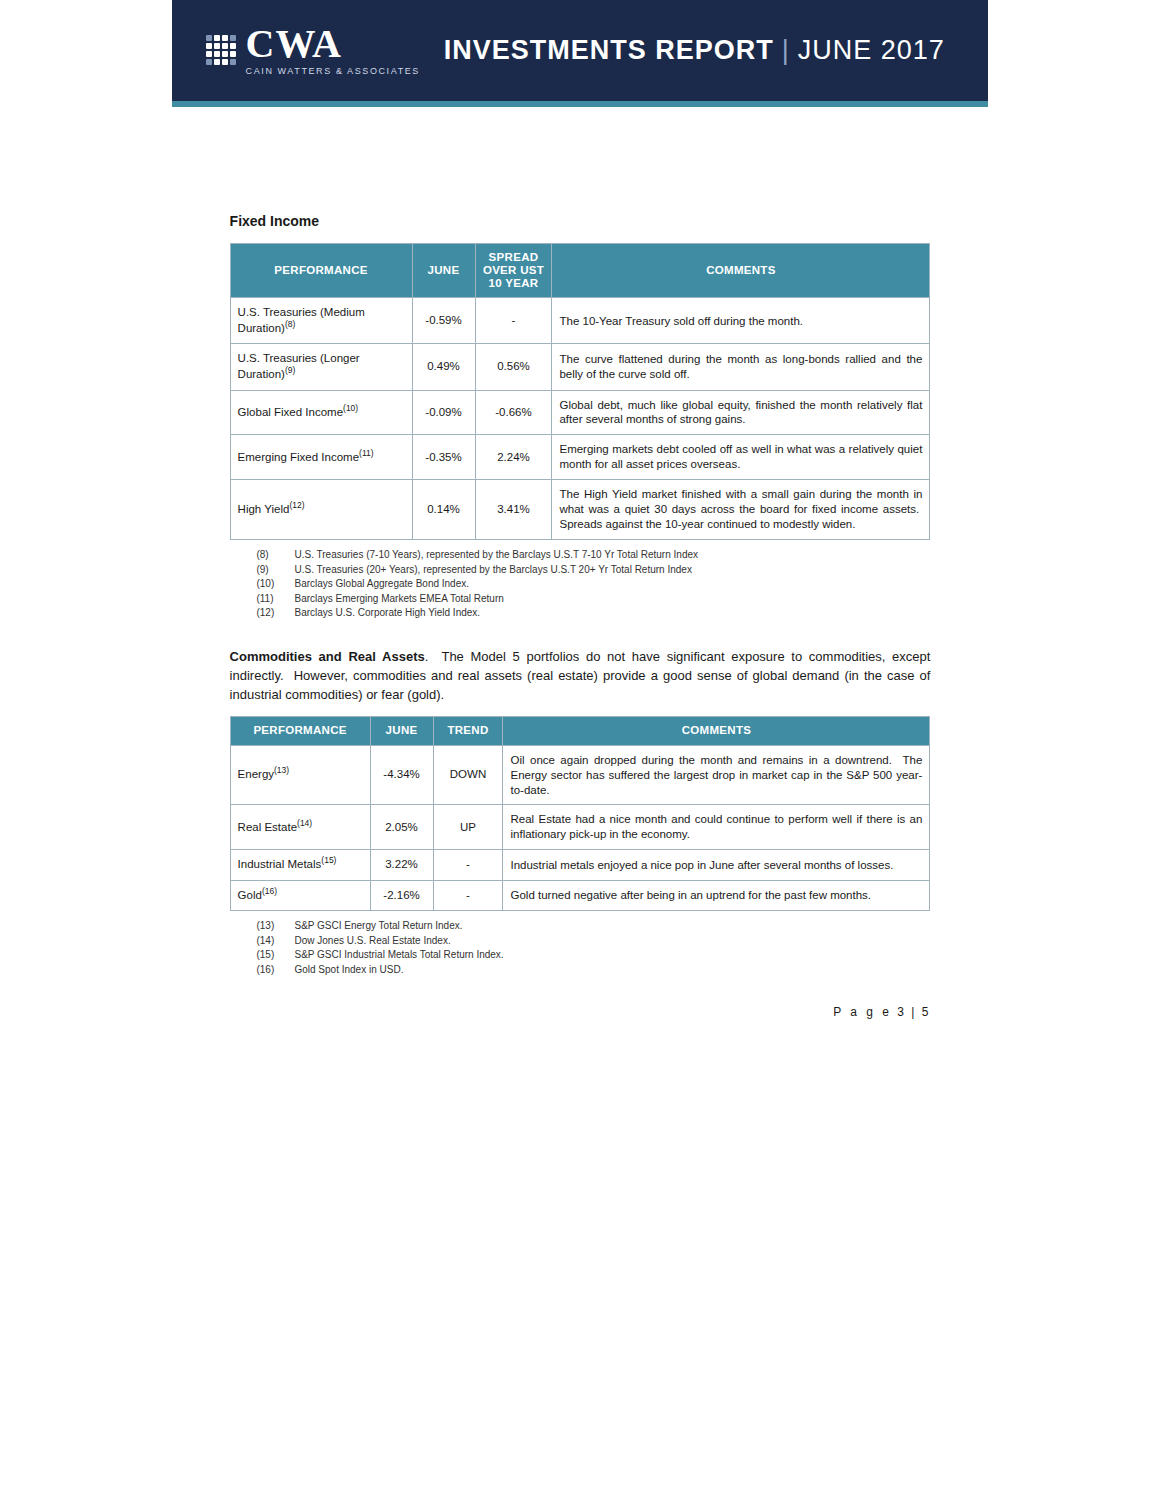CWA
Cain Watters & Associates
INVESTMENTS REPORT|JUNE 2017
Fixed Income
| PERFORMANCE | JUNE | SPREAD OVER UST 10 YEAR | COMMENTS |
| --- | --- | --- | --- |
| U.S. Treasuries (Medium Duration) (8) | -0.59% | - | The 10-Year Treasury sold off during the month. |
| U.S. Treasuries (Longer Duration) (9) | 0.49% | 0.56% | The curve flattened during the month as long-bonds rallied and the belly of the curve sold off. |
| Global Fixed Income (10) | -0.09% | -0.66% | Global debt, much like global equity, finished the month relatively flat after several months of strong gains. |
| Emerging Fixed Income (11) | -0.35% | 2.24% | Emerging markets debt cooled off as well in what was a relatively quiet month for all asset prices overseas. |
| High Yield (12) | 0.14% | 3.41% | The High Yield market finished with a small gain during the month in what was a quiet 30 days across the board for fixed income assets. Spreads against the 10-year continued to modestly widen. |
(8) U.S. Treasuries (7-10 Years), represented by the Barclays U.S.T 7-10 Yr Total Return Index
(9) U.S. Treasuries (20+ Years), represented by the Barclays U.S.T 20+ Yr Total Return Index
(10) Barclays Global Aggregate Bond Index.
(11) Barclays Emerging Markets EMEA Total Return
(12) Barclays U.S. Corporate High Yield Index.
Commodities and Real Assets. The Model 5 portfolios do not have significant exposure to commodities, except indirectly. However, commodities and real assets (real estate) provide a good sense of global demand (in the case of industrial commodities) or fear (gold).
| PERFORMANCE | JUNE | TREND | COMMENTS |
| --- | --- | --- | --- |
| Energy (13) | -4.34% | DOWN | Oil once again dropped during the month and remains in a downtrend. The Energy sector has suffered the largest drop in market cap in the S&P 500 year-to-date. |
| Real Estate (14) | 2.05% | UP | Real Estate had a nice month and could continue to perform well if there is an inflationary pick-up in the economy. |
| Industrial Metals (15) | 3.22% | - | Industrial metals enjoyed a nice pop in June after several months of losses. |
| Gold (16) | -2.16% | - | Gold turned negative after being in an uptrend for the past few months. |
(13) S&P GSCI Energy Total Return Index.
(14) Dow Jones U.S. Real Estate Index.
(15) S&P GSCI Industrial Metals Total Return Index.
(16) Gold Spot Index in USD.
P a g e 3 | 5